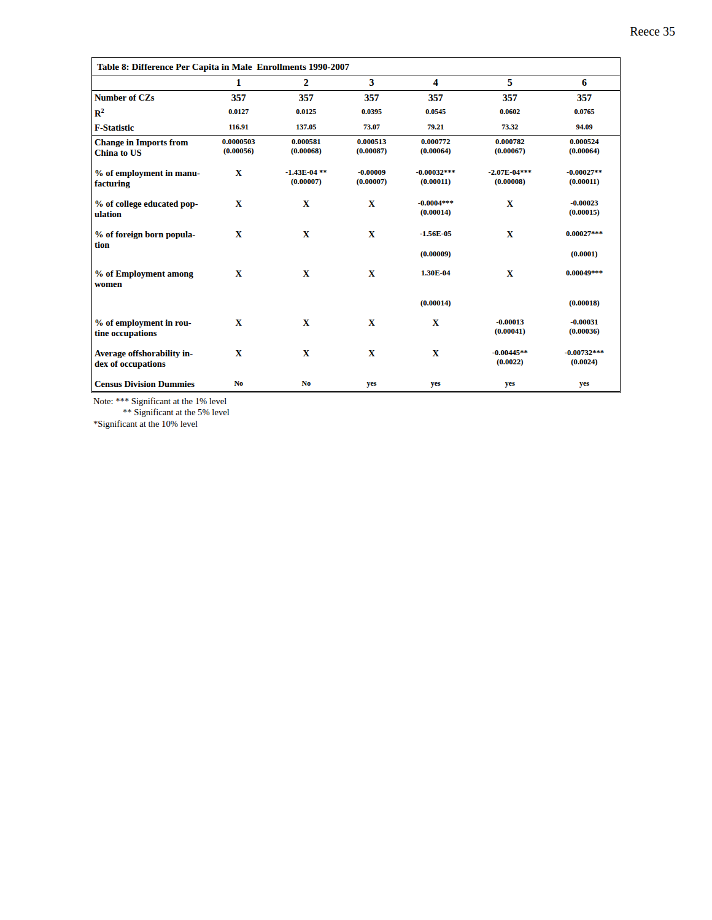Reece 35
Table 8: Difference Per Capita in Male Enrollments 1990-2007
| | 1 | 2 | 3 | 4 | 5 | 6 |
| --- | --- | --- | --- | --- | --- | --- |
| Number of CZs | 357 | 357 | 357 | 357 | 357 | 357 |
| R 2 | 0.0127 | 0.0125 | 0.0395 | 0.0545 | 0.0602 | 0.0765 |
| F-Statistic | 116.91 | 137.05 | 73.07 | 79.21 | 73.32 | 94.09 |
| Change in Imports from China to US | 0.0000503 (0.00056) | 0.000581 (0.00068) | 0.000513 (0.00087) | 0.000772 (0.00064) | 0.000782 (0.00067) | 0.000524 (0.00064) |
| % of employment in manu-facturing | X | -1.43E-04 ** (0.00007) | -0.00009 (0.00007) | -0.00032*** (0.00011) | -2.07E-04*** (0.00008) | -0.00027** (0.00011) |
| % of college educated pop-ulation | X | X | X | -0.0004*** (0.00014) | X | -0.00023 (0.00015) |
| % of foreign born popula-tion | X | X | X | -1.56E-05 (0.00009) | X | 0.00027*** (0.0001) |
| % of Employment among women | X | X | X | 1.30E-04 (0.00014) | X | 0.00049*** (0.00018) |
| % of employment in rou-tine occupations | X | X | X | X | -0.00013 (0.00041) | -0.00031 (0.00036) |
| Average offshorability in-dex of occupations | X | X | X | X | -0.00445** (0.0022) | -0.00732*** (0.0024) |
| Census Division Dummies | No | No | yes | yes | yes | yes |
Note: *** Significant at the 1% level
** Significant at the 5% level
*Significant at the 10% level